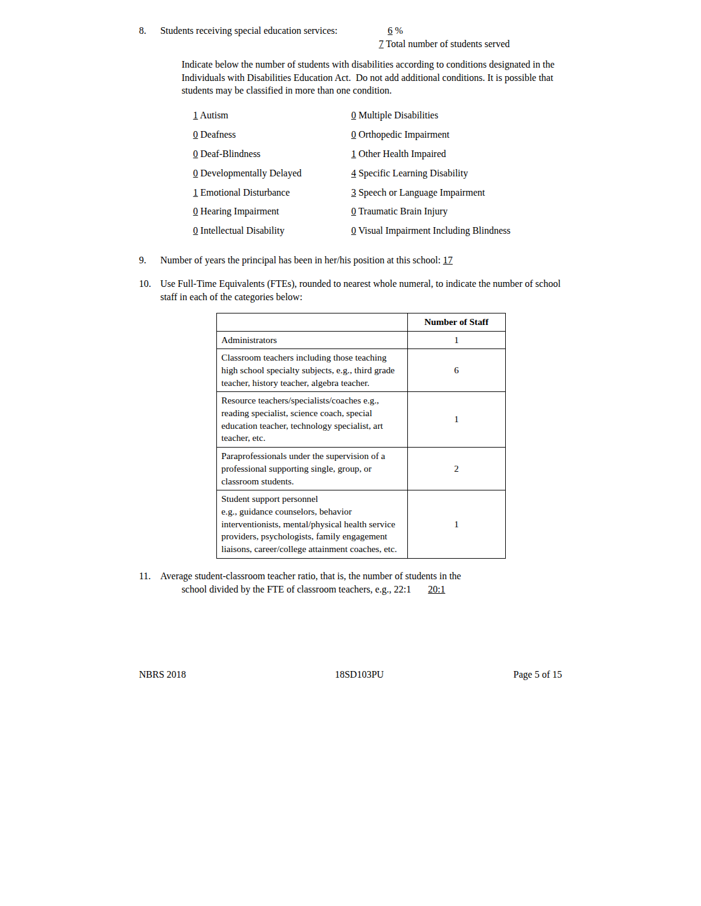8.
Students receiving special education services: 6 %
7 Total number of students served
Indicate below the number of students with disabilities according to conditions designated in the Individuals with Disabilities Education Act. Do not add additional conditions. It is possible that students may be classified in more than one condition.
| 1 Autism | 0 Multiple Disabilities |
| 0 Deafness | 0 Orthopedic Impairment |
| 0 Deaf-Blindness | 1 Other Health Impaired |
| 0 Developmentally Delayed | 4 Specific Learning Disability |
| 1 Emotional Disturbance | 3 Speech or Language Impairment |
| 0 Hearing Impairment | 0 Traumatic Brain Injury |
| 0 Intellectual Disability | 0 Visual Impairment Including Blindness |
9. Number of years the principal has been in her/his position at this school: 17
10. Use Full-Time Equivalents (FTEs), rounded to nearest whole numeral, to indicate the number of school staff in each of the categories below:
| | Number of Staff |
| --- | --- |
| Administrators | 1 |
| Classroom teachers including those teaching high school specialty subjects, e.g., third grade teacher, history teacher, algebra teacher. | 6 |
| Resource teachers/specialists/coaches e.g., reading specialist, science coach, special education teacher, technology specialist, art teacher, etc. | 1 |
| Paraprofessionals under the supervision of a professional supporting single, group, or classroom students. | 2 |
| Student support personnel e.g., guidance counselors, behavior interventionists, mental/physical health service providers, psychologists, family engagement liaisons, career/college attainment coaches, etc. | 1 |
11. Average student-classroom teacher ratio, that is, the number of students in the
school divided by the FTE of classroom teachers, e.g., 22:1 20:1
NBRS 2018 18SD103PU Page 5 of 15